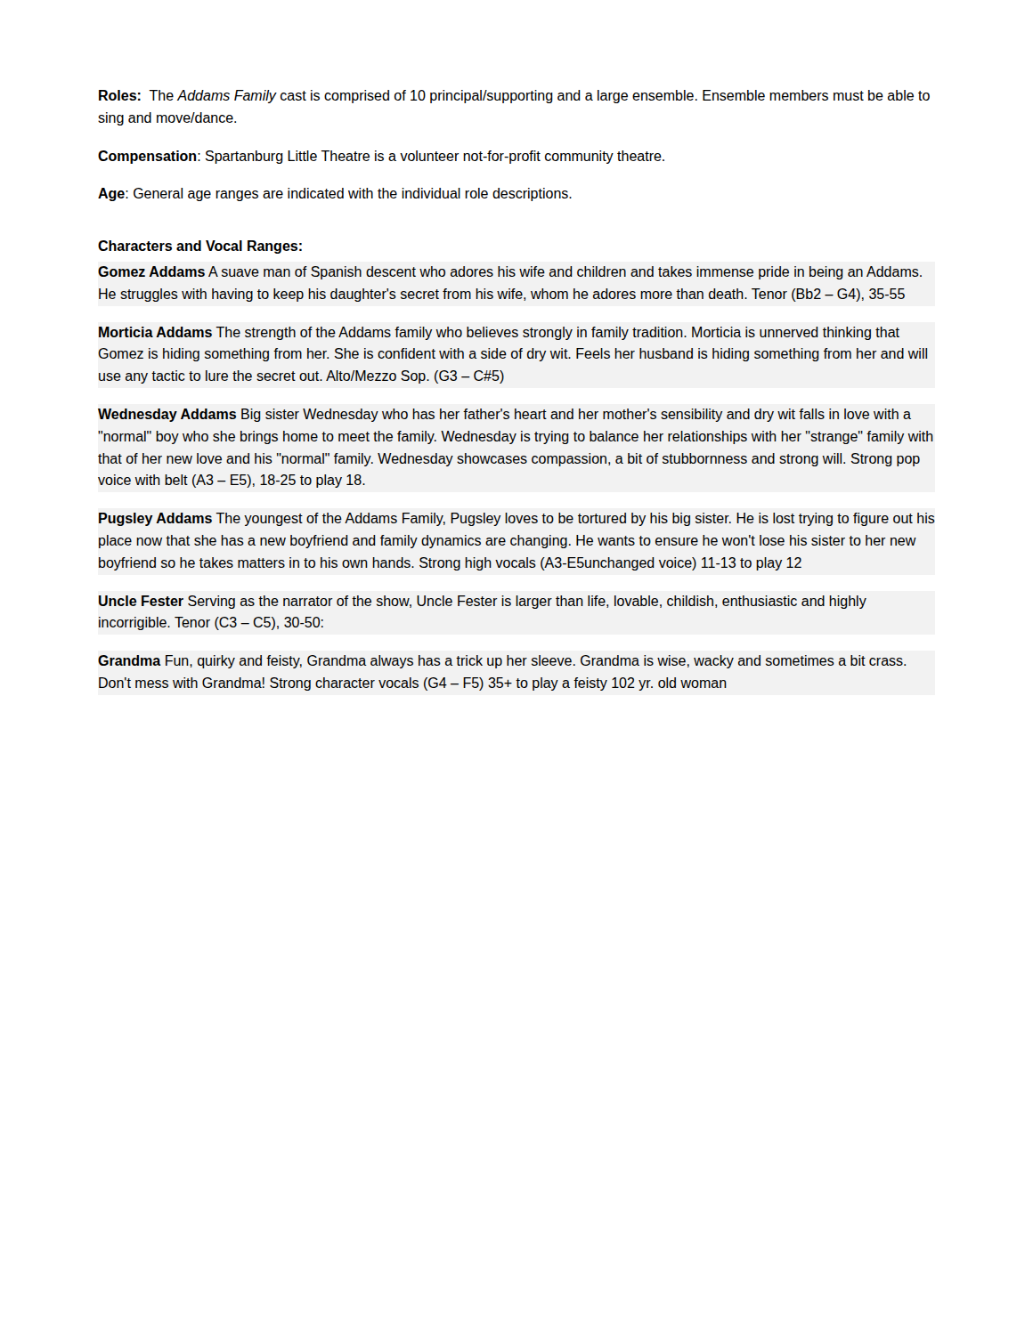Roles: The Addams Family cast is comprised of 10 principal/supporting and a large ensemble. Ensemble members must be able to sing and move/dance.
Compensation: Spartanburg Little Theatre is a volunteer not-for-profit community theatre.
Age: General age ranges are indicated with the individual role descriptions.
Characters and Vocal Ranges:
Gomez Addams A suave man of Spanish descent who adores his wife and children and takes immense pride in being an Addams. He struggles with having to keep his daughter's secret from his wife, whom he adores more than death. Tenor (Bb2 – G4), 35-55
Morticia Addams The strength of the Addams family who believes strongly in family tradition. Morticia is unnerved thinking that Gomez is hiding something from her. She is confident with a side of dry wit. Feels her husband is hiding something from her and will use any tactic to lure the secret out. Alto/Mezzo Sop. (G3 – C#5)
Wednesday Addams Big sister Wednesday who has her father's heart and her mother's sensibility and dry wit falls in love with a "normal" boy who she brings home to meet the family. Wednesday is trying to balance her relationships with her "strange" family with that of her new love and his "normal" family. Wednesday showcases compassion, a bit of stubbornness and strong will. Strong pop voice with belt (A3 – E5), 18-25 to play 18.
Pugsley Addams The youngest of the Addams Family, Pugsley loves to be tortured by his big sister. He is lost trying to figure out his place now that she has a new boyfriend and family dynamics are changing. He wants to ensure he won't lose his sister to her new boyfriend so he takes matters in to his own hands. Strong high vocals (A3-E5unchanged voice) 11-13 to play 12
Uncle Fester Serving as the narrator of the show, Uncle Fester is larger than life, lovable, childish, enthusiastic and highly incorrigible. Tenor (C3 – C5), 30-50:
Grandma Fun, quirky and feisty, Grandma always has a trick up her sleeve. Grandma is wise, wacky and sometimes a bit crass. Don't mess with Grandma! Strong character vocals (G4 – F5) 35+ to play a feisty 102 yr. old woman